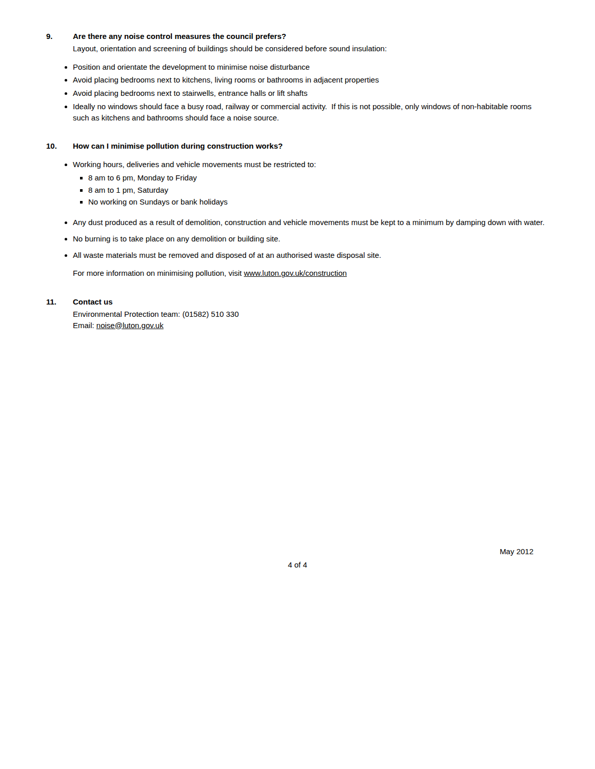9. Are there any noise control measures the council prefers?
Layout, orientation and screening of buildings should be considered before sound insulation:
Position and orientate the development to minimise noise disturbance
Avoid placing bedrooms next to kitchens, living rooms or bathrooms in adjacent properties
Avoid placing bedrooms next to stairwells, entrance halls or lift shafts
Ideally no windows should face a busy road, railway or commercial activity. If this is not possible, only windows of non-habitable rooms such as kitchens and bathrooms should face a noise source.
10. How can I minimise pollution during construction works?
Working hours, deliveries and vehicle movements must be restricted to:
8 am to 6 pm, Monday to Friday
8 am to 1 pm, Saturday
No working on Sundays or bank holidays
Any dust produced as a result of demolition, construction and vehicle movements must be kept to a minimum by damping down with water.
No burning is to take place on any demolition or building site.
All waste materials must be removed and disposed of at an authorised waste disposal site.
For more information on minimising pollution, visit www.luton.gov.uk/construction
11. Contact us
Environmental Protection team: (01582) 510 330
Email: noise@luton.gov.uk
May 2012
4 of 4